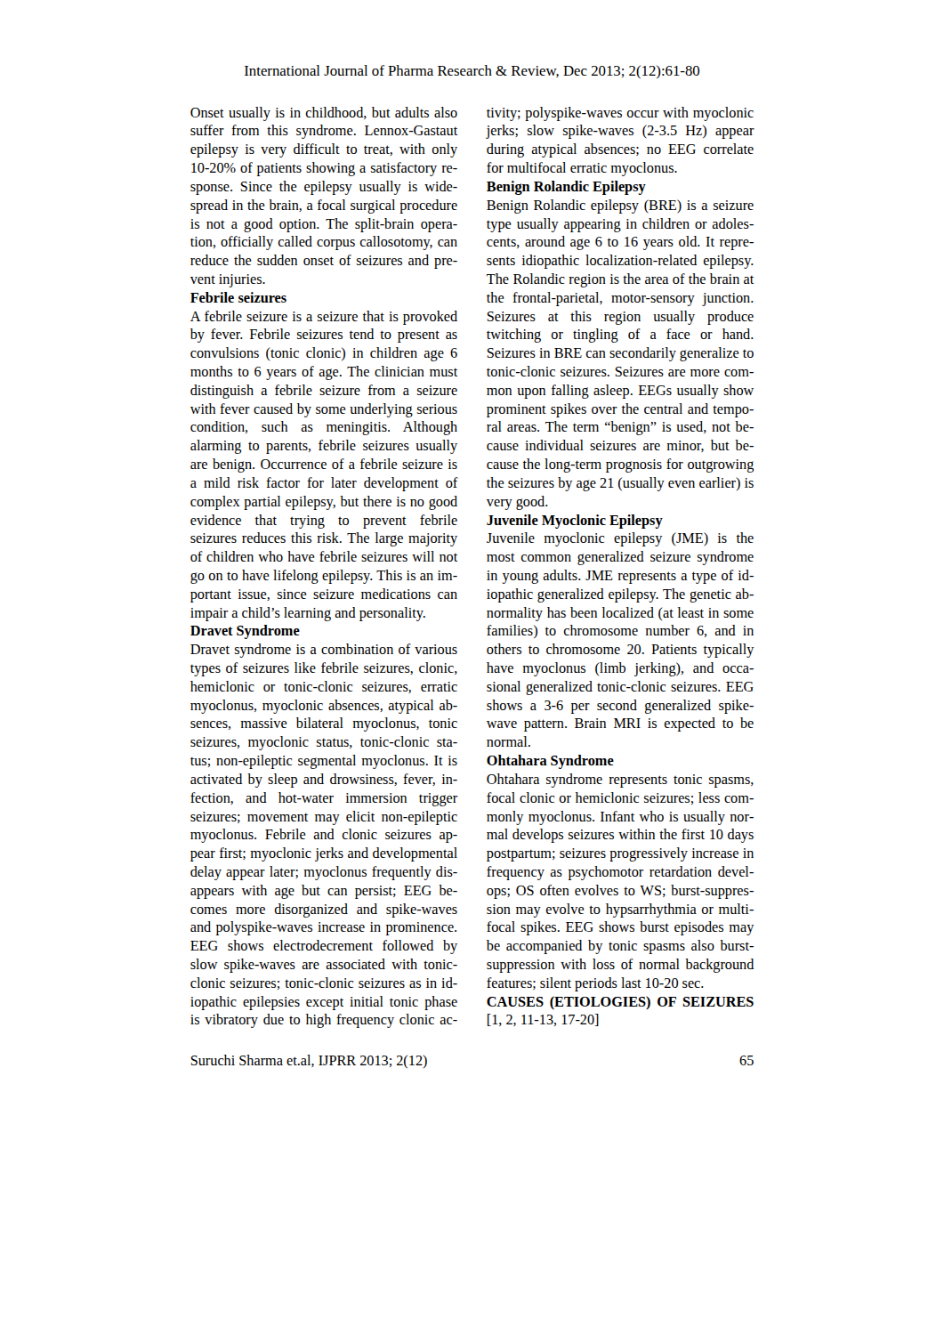International Journal of Pharma Research & Review, Dec 2013; 2(12):61-80
Onset usually is in childhood, but adults also suffer from this syndrome. Lennox-Gastaut epilepsy is very difficult to treat, with only 10-20% of patients showing a satisfactory response. Since the epilepsy usually is widespread in the brain, a focal surgical procedure is not a good option. The split-brain operation, officially called corpus callosotomy, can reduce the sudden onset of seizures and prevent injuries.
Febrile seizures
A febrile seizure is a seizure that is provoked by fever. Febrile seizures tend to present as convulsions (tonic clonic) in children age 6 months to 6 years of age. The clinician must distinguish a febrile seizure from a seizure with fever caused by some underlying serious condition, such as meningitis. Although alarming to parents, febrile seizures usually are benign. Occurrence of a febrile seizure is a mild risk factor for later development of complex partial epilepsy, but there is no good evidence that trying to prevent febrile seizures reduces this risk. The large majority of children who have febrile seizures will not go on to have lifelong epilepsy. This is an important issue, since seizure medications can impair a child’s learning and personality.
Dravet Syndrome
Dravet syndrome is a combination of various types of seizures like febrile seizures, clonic, hemiclonic or tonic-clonic seizures, erratic myoclonus, myoclonic absences, atypical absences, massive bilateral myoclonus, tonic seizures, myoclonic status, tonic-clonic status; non-epileptic segmental myoclonus. It is activated by sleep and drowsiness, fever, infection, and hot-water immersion trigger seizures; movement may elicit non-epileptic myoclonus. Febrile and clonic seizures appear first; myoclonic jerks and developmental delay appear later; myoclonus frequently disappears with age but can persist; EEG becomes more disorganized and spike-waves and polyspike-waves increase in prominence. EEG shows electrodecrement followed by slow spike-waves are associated with tonic-clonic seizures; tonic-clonic seizures as in idiopathic epilepsies except initial tonic phase is vibratory due to high frequency clonic activity; polyspike-waves occur with myoclonic jerks; slow spike-waves (2-3.5 Hz) appear during atypical absences; no EEG correlate for multifocal erratic myoclonus.
Benign Rolandic Epilepsy
Benign Rolandic epilepsy (BRE) is a seizure type usually appearing in children or adolescents, around age 6 to 16 years old. It represents idiopathic localization-related epilepsy. The Rolandic region is the area of the brain at the frontal-parietal, motor-sensory junction. Seizures at this region usually produce twitching or tingling of a face or hand. Seizures in BRE can secondarily generalize to tonic-clonic seizures. Seizures are more common upon falling asleep. EEGs usually show prominent spikes over the central and temporal areas. The term “benign” is used, not because individual seizures are minor, but because the long-term prognosis for outgrowing the seizures by age 21 (usually even earlier) is very good.
Juvenile Myoclonic Epilepsy
Juvenile myoclonic epilepsy (JME) is the most common generalized seizure syndrome in young adults. JME represents a type of idiopathic generalized epilepsy. The genetic abnormality has been localized (at least in some families) to chromosome number 6, and in others to chromosome 20. Patients typically have myoclonus (limb jerking), and occasional generalized tonic-clonic seizures. EEG shows a 3-6 per second generalized spike-wave pattern. Brain MRI is expected to be normal.
Ohtahara Syndrome
Ohtahara syndrome represents tonic spasms, focal clonic or hemiclonic seizures; less commonly myoclonus. Infant who is usually normal develops seizures within the first 10 days postpartum; seizures progressively increase in frequency as psychomotor retardation develops; OS often evolves to WS; burst-suppression may evolve to hypsarrhythmia or multifocal spikes. EEG shows burst episodes may be accompanied by tonic spasms also burst-suppression with loss of normal background features; silent periods last 10-20 sec.
CAUSES (ETIOLOGIES) OF SEIZURES [1, 2, 11-13, 17-20]
Suruchi Sharma et.al, IJPRR 2013; 2(12) 65